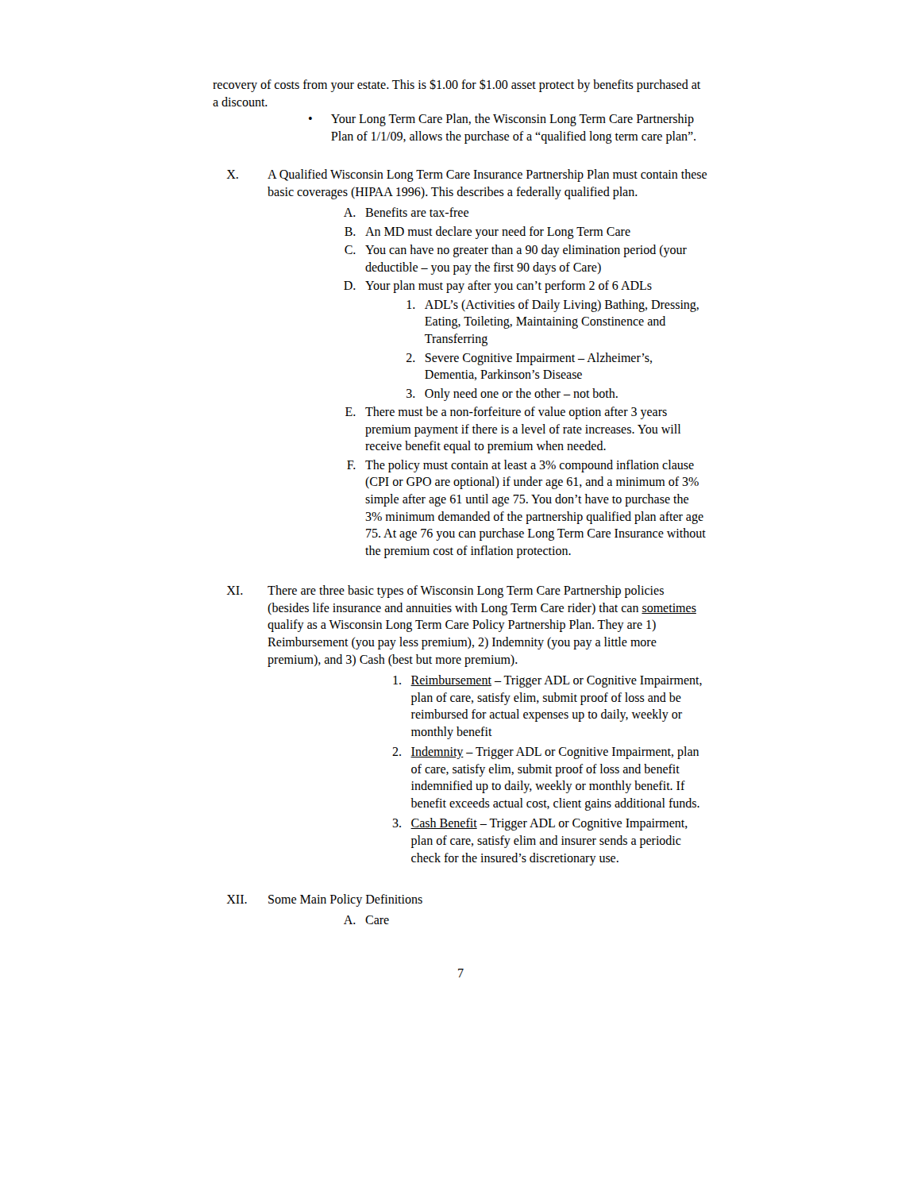recovery of costs from your estate. This is $1.00 for $1.00 asset protect by benefits purchased at a discount.
•
Your Long Term Care Plan, the Wisconsin Long Term Care Partnership Plan of 1/1/09, allows the purchase of a “qualified long term care plan”.
X.
A Qualified Wisconsin Long Term Care Insurance Partnership Plan must contain these basic coverages (HIPAA 1996). This describes a federally qualified plan.
Benefits are tax-free
An MD must declare your need for Long Term Care
You can have no greater than a 90 day elimination period (your deductible – you pay the first 90 days of Care)
Your plan must pay after you can’t perform 2 of 6 ADLs
ADL’s (Activities of Daily Living) Bathing, Dressing, Eating, Toileting, Maintaining Constinence and Transferring
Severe Cognitive Impairment – Alzheimer’s, Dementia, Parkinson’s Disease
Only need one or the other – not both.
There must be a non-forfeiture of value option after 3 years premium payment if there is a level of rate increases. You will receive benefit equal to premium when needed.
The policy must contain at least a 3% compound inflation clause (CPI or GPO are optional) if under age 61, and a minimum of 3% simple after age 61 until age 75. You don’t have to purchase the 3% minimum demanded of the partnership qualified plan after age 75. At age 76 you can purchase Long Term Care Insurance without the premium cost of inflation protection.
XI.
There are three basic types of Wisconsin Long Term Care Partnership policies (besides life insurance and annuities with Long Term Care rider) that can sometimes qualify as a Wisconsin Long Term Care Policy Partnership Plan. They are 1) Reimbursement (you pay less premium), 2) Indemnity (you pay a little more premium), and 3) Cash (best but more premium).
Reimbursement – Trigger ADL or Cognitive Impairment, plan of care, satisfy elim, submit proof of loss and be reimbursed for actual expenses up to daily, weekly or monthly benefit
Indemnity – Trigger ADL or Cognitive Impairment, plan of care, satisfy elim, submit proof of loss and benefit indemnified up to daily, weekly or monthly benefit. If benefit exceeds actual cost, client gains additional funds.
Cash Benefit – Trigger ADL or Cognitive Impairment, plan of care, satisfy elim and insurer sends a periodic check for the insured’s discretionary use.
XII.
Some Main Policy Definitions
Care
7